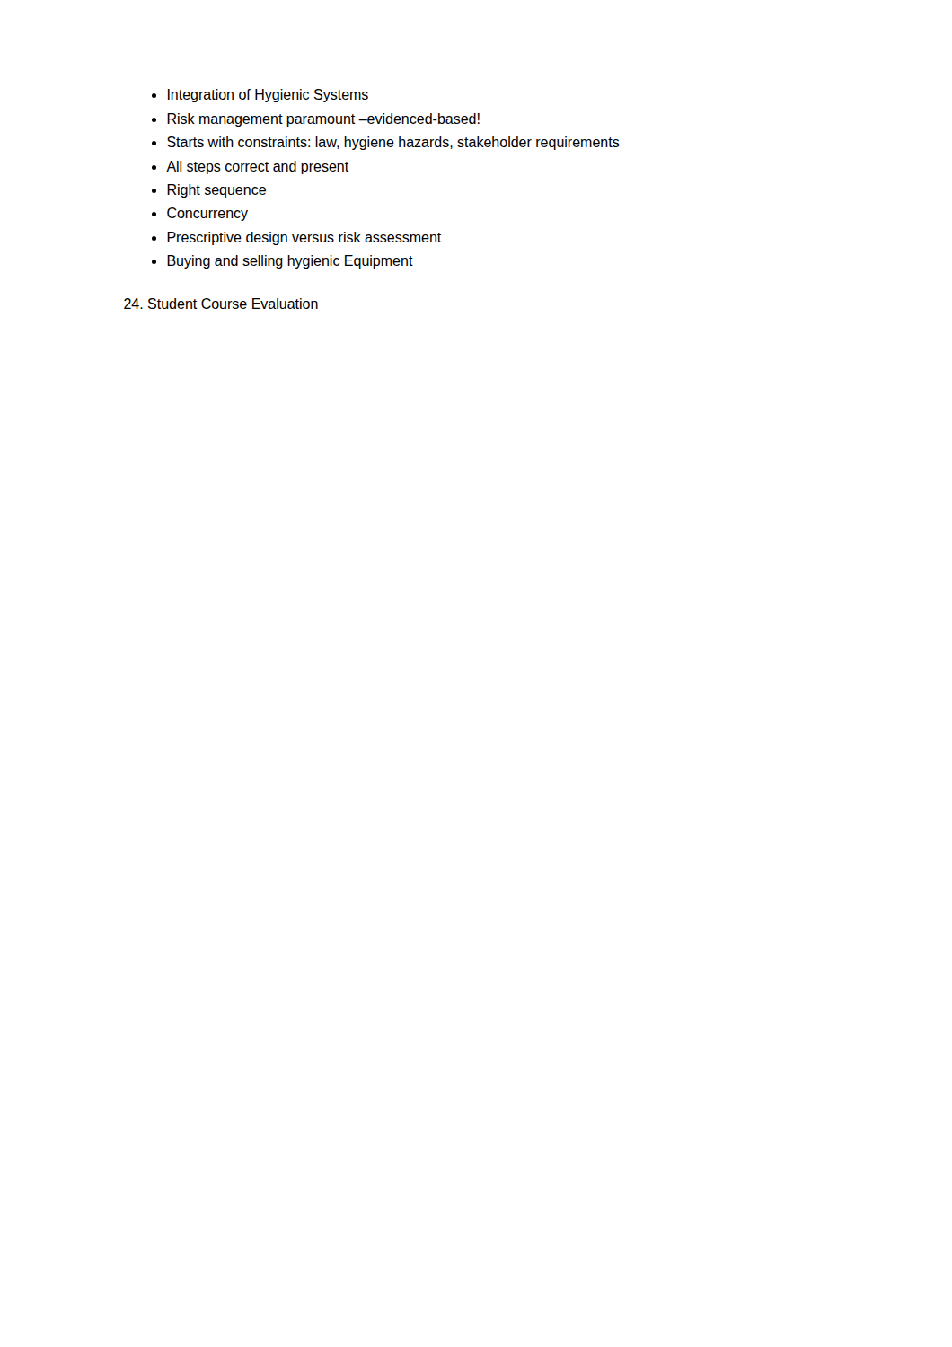Integration of Hygienic Systems
Risk management paramount –evidenced-based!
Starts with constraints: law, hygiene hazards, stakeholder requirements
All steps correct and present
Right sequence
Concurrency
Prescriptive design versus risk assessment
Buying and selling hygienic Equipment
24. Student Course Evaluation